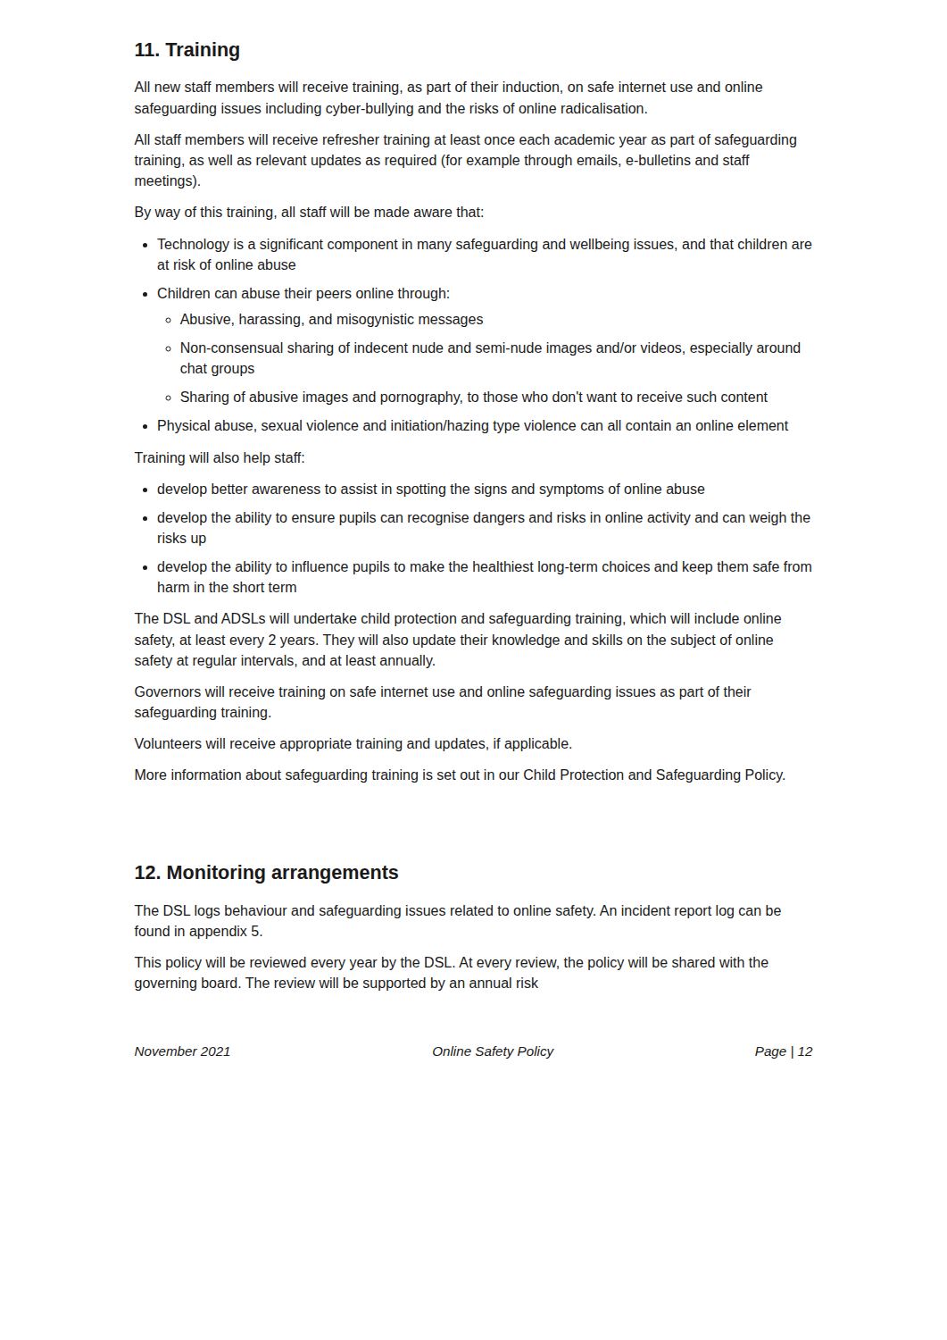11. Training
All new staff members will receive training, as part of their induction, on safe internet use and online safeguarding issues including cyber-bullying and the risks of online radicalisation.
All staff members will receive refresher training at least once each academic year as part of safeguarding training, as well as relevant updates as required (for example through emails, e-bulletins and staff meetings).
By way of this training, all staff will be made aware that:
Technology is a significant component in many safeguarding and wellbeing issues, and that children are at risk of online abuse
Children can abuse their peers online through:
Abusive, harassing, and misogynistic messages
Non-consensual sharing of indecent nude and semi-nude images and/or videos, especially around chat groups
Sharing of abusive images and pornography, to those who don't want to receive such content
Physical abuse, sexual violence and initiation/hazing type violence can all contain an online element
Training will also help staff:
develop better awareness to assist in spotting the signs and symptoms of online abuse
develop the ability to ensure pupils can recognise dangers and risks in online activity and can weigh the risks up
develop the ability to influence pupils to make the healthiest long-term choices and keep them safe from harm in the short term
The DSL and ADSLs will undertake child protection and safeguarding training, which will include online safety, at least every 2 years. They will also update their knowledge and skills on the subject of online safety at regular intervals, and at least annually.
Governors will receive training on safe internet use and online safeguarding issues as part of their safeguarding training.
Volunteers will receive appropriate training and updates, if applicable.
More information about safeguarding training is set out in our Child Protection and Safeguarding Policy.
12. Monitoring arrangements
The DSL logs behaviour and safeguarding issues related to online safety. An incident report log can be found in appendix 5.
This policy will be reviewed every year by the DSL. At every review, the policy will be shared with the governing board. The review will be supported by an annual risk
November 2021 Online Safety Policy Page | 12